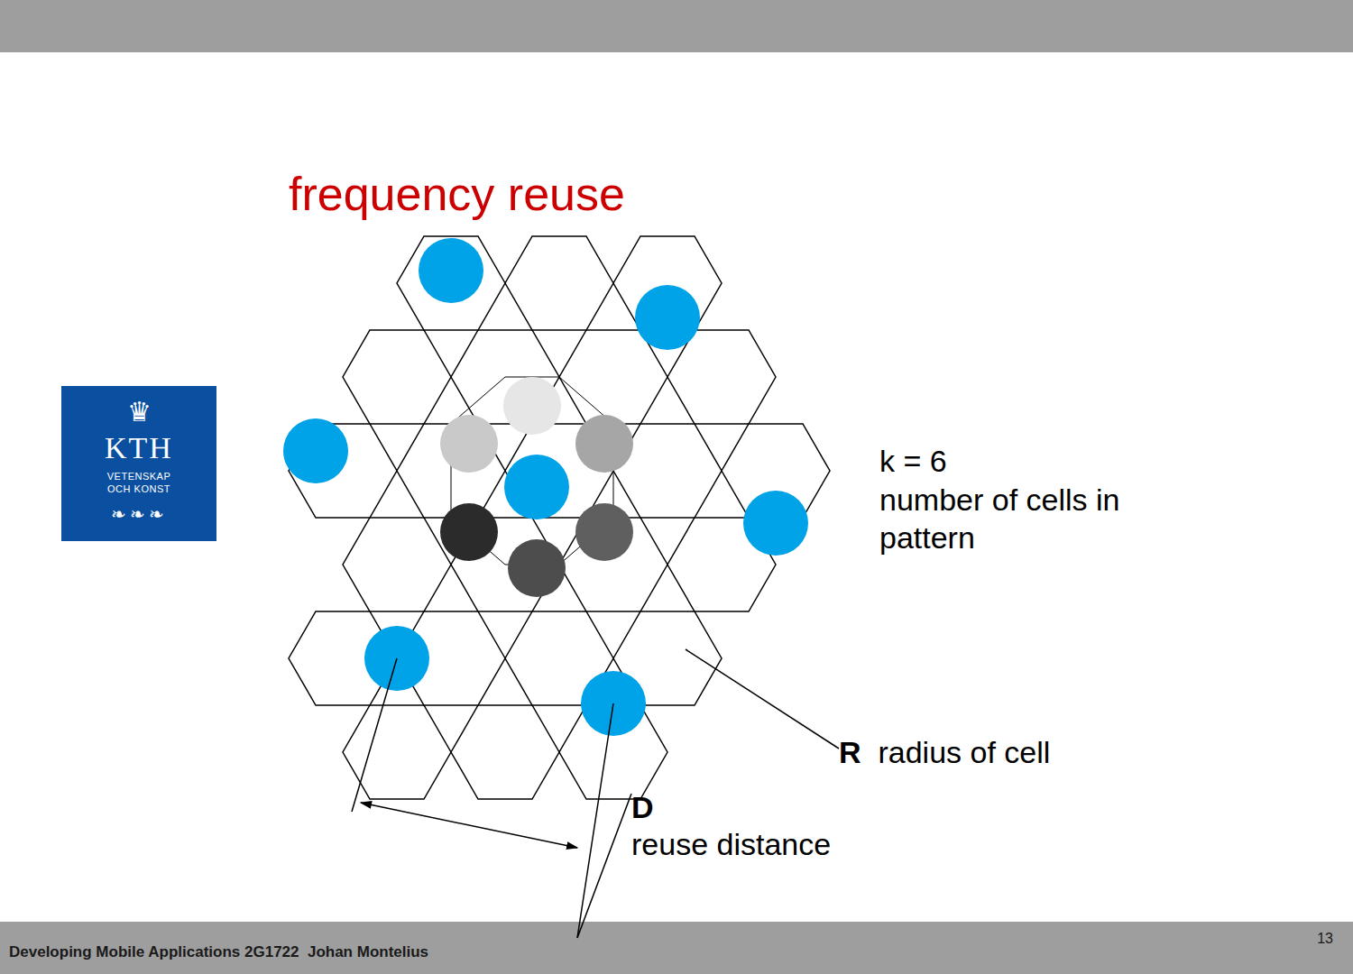♛
KTH
VETENSKAP
OCH KONST
❧❧❧
frequency reuse
k = 6
number of cells in
pattern
R radius of cell
D
reuse distance
Developing Mobile Applications 2G1722 Johan Montelius
13